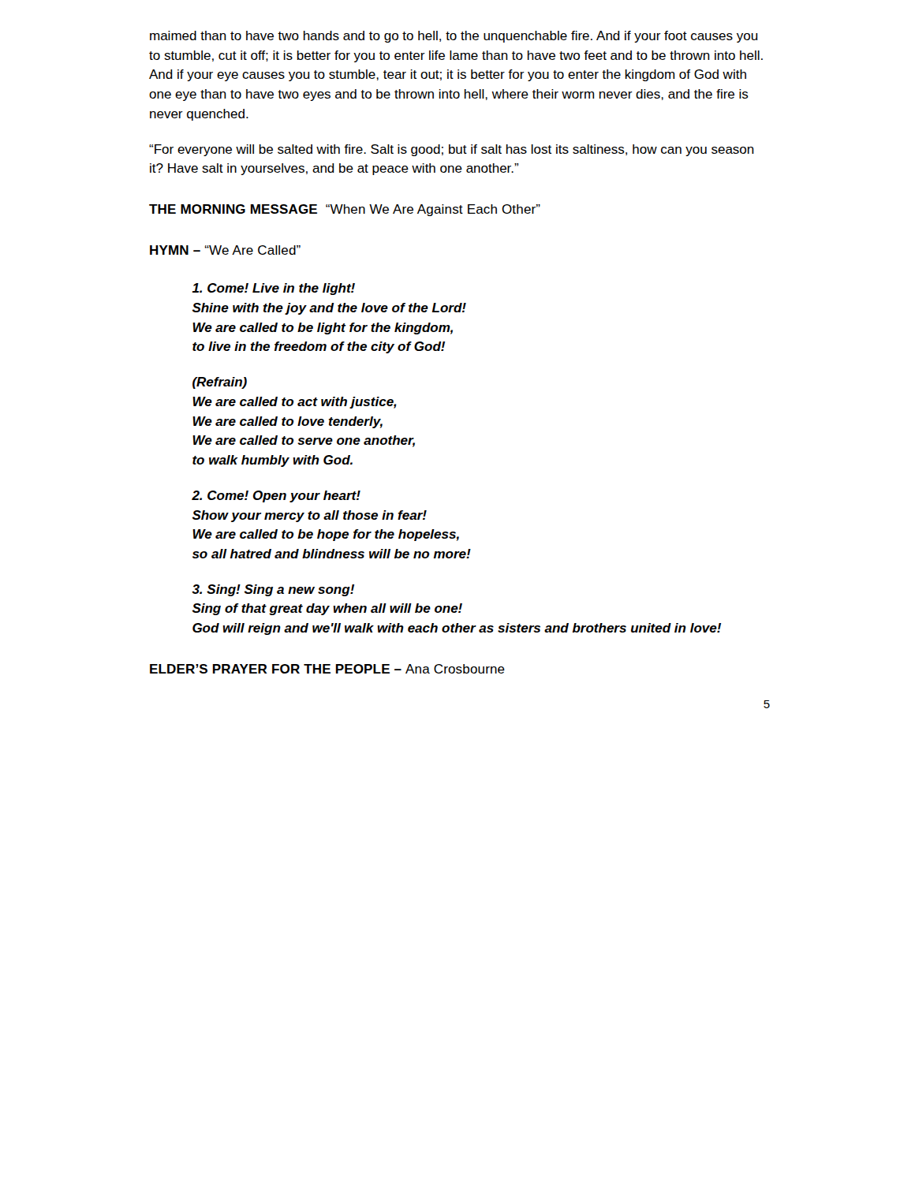maimed than to have two hands and to go to hell, to the unquenchable fire. And if your foot causes you to stumble, cut it off; it is better for you to enter life lame than to have two feet and to be thrown into hell. And if your eye causes you to stumble, tear it out; it is better for you to enter the kingdom of God with one eye than to have two eyes and to be thrown into hell, where their worm never dies, and the fire is never quenched.
“For everyone will be salted with fire. Salt is good; but if salt has lost its saltiness, how can you season it? Have salt in yourselves, and be at peace with one another.”
THE MORNING MESSAGE “When We Are Against Each Other”
HYMN – “We Are Called”
1. Come! Live in the light!
Shine with the joy and the love of the Lord!
We are called to be light for the kingdom,
to live in the freedom of the city of God!
(Refrain)
We are called to act with justice,
We are called to love tenderly,
We are called to serve one another,
to walk humbly with God.
2. Come! Open your heart!
Show your mercy to all those in fear!
We are called to be hope for the hopeless,
so all hatred and blindness will be no more!
3. Sing! Sing a new song!
Sing of that great day when all will be one!
God will reign and we'll walk with each other as sisters and brothers united in love!
ELDER’S PRAYER FOR THE PEOPLE – Ana Crosbourne
5